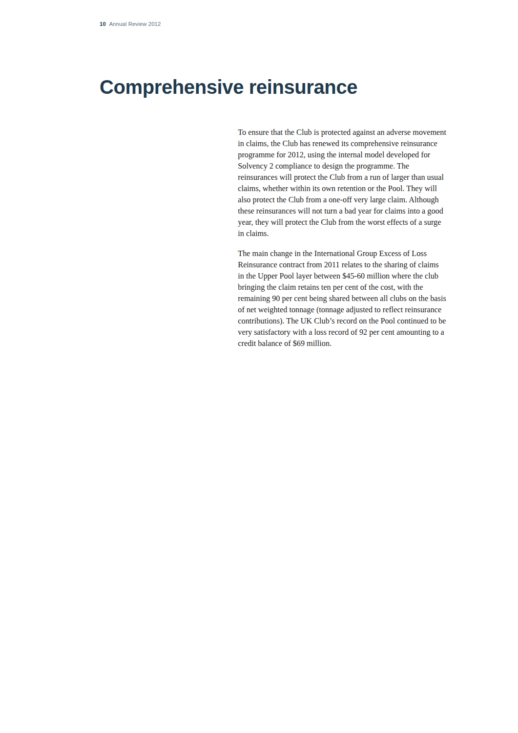10 Annual Review 2012
Comprehensive reinsurance
To ensure that the Club is protected against an adverse movement in claims, the Club has renewed its comprehensive reinsurance programme for 2012, using the internal model developed for Solvency 2 compliance to design the programme. The reinsurances will protect the Club from a run of larger than usual claims, whether within its own retention or the Pool. They will also protect the Club from a one-off very large claim. Although these reinsurances will not turn a bad year for claims into a good year, they will protect the Club from the worst effects of a surge in claims.
The main change in the International Group Excess of Loss Reinsurance contract from 2011 relates to the sharing of claims in the Upper Pool layer between $45-60 million where the club bringing the claim retains ten per cent of the cost, with the remaining 90 per cent being shared between all clubs on the basis of net weighted tonnage (tonnage adjusted to reflect reinsurance contributions). The UK Club’s record on the Pool continued to be very satisfactory with a loss record of 92 per cent amounting to a credit balance of $69 million.